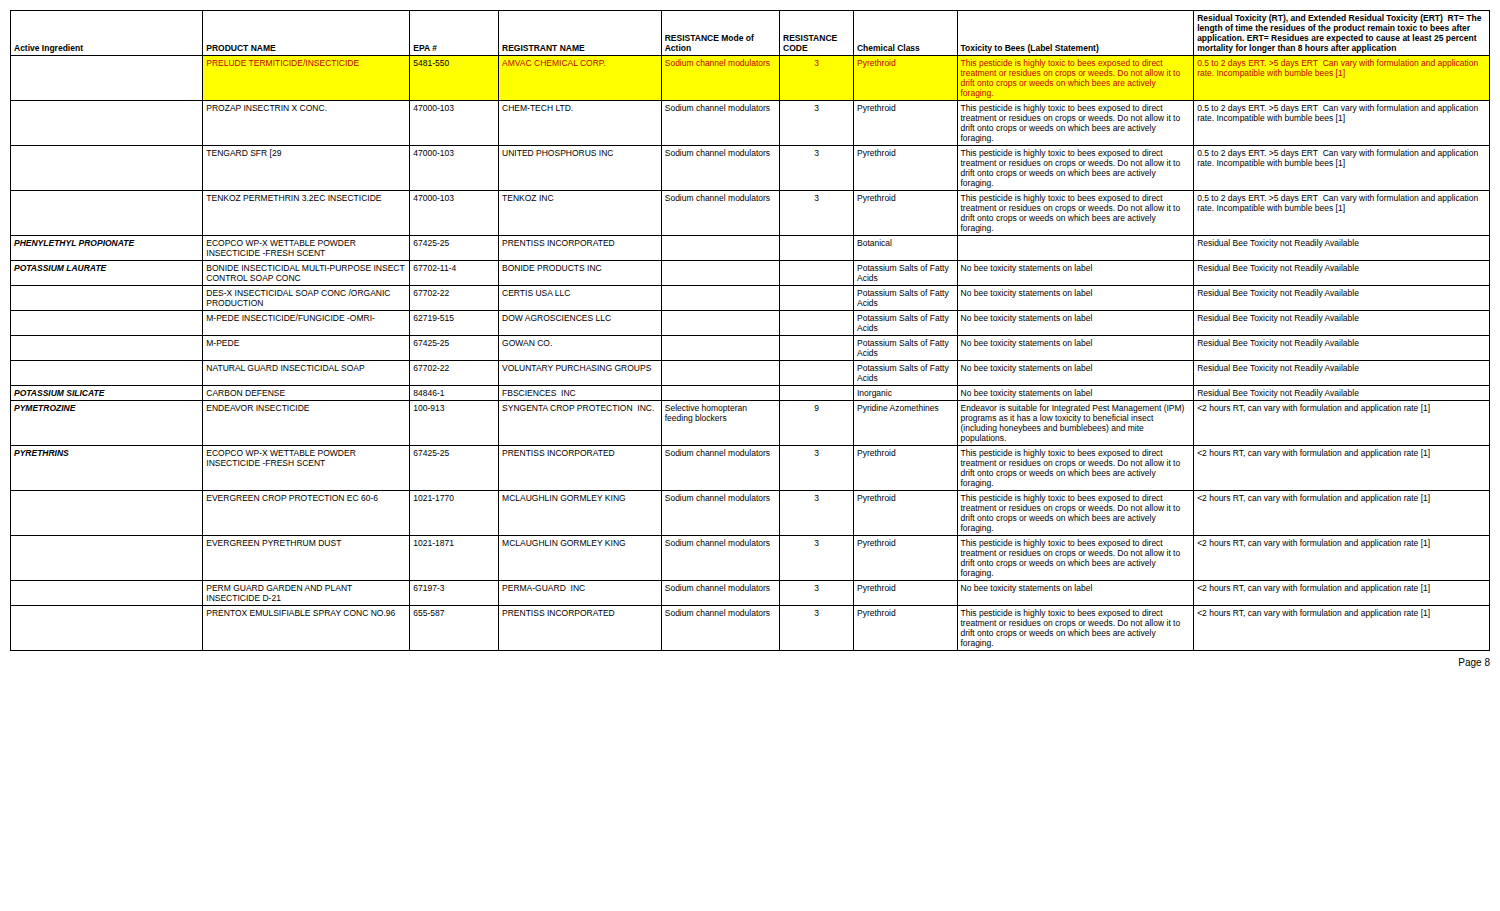| Active Ingredient | PRODUCT NAME | EPA # | REGISTRANT NAME | RESISTANCE Mode of Action | RESISTANCE CODE | Chemical Class | Toxicity to Bees (Label Statement) | Residual Toxicity (RT), and Extended Residual Toxicity (ERT) RT= The length of time the residues of the product remain toxic to bees after application. ERT= Residues are expected to cause at least 25 percent mortality for longer than 8 hours after application |
| --- | --- | --- | --- | --- | --- | --- | --- | --- |
| | PRELUDE TERMITICIDE/INSECTICIDE | 5481-550 | AMVAC CHEMICAL CORP. | Sodium channel modulators | 3 | Pyrethroid | This pesticide is highly toxic to bees exposed to direct treatment or residues on crops or weeds. Do not allow it to drift onto crops or weeds on which bees are actively foraging. | 0.5 to 2 days ERT. >5 days ERT Can vary with formulation and application rate. Incompatible with bumble bees [1] |
| | PROZAP INSECTRIN X CONC. | 47000-103 | CHEM-TECH LTD. | Sodium channel modulators | 3 | Pyrethroid | This pesticide is highly toxic to bees exposed to direct treatment or residues on crops or weeds. Do not allow it to drift onto crops or weeds on which bees are actively foraging. | 0.5 to 2 days ERT. >5 days ERT Can vary with formulation and application rate. Incompatible with bumble bees [1] |
| | TENGARD SFR [29 | 47000-103 | UNITED PHOSPHORUS INC | Sodium channel modulators | 3 | Pyrethroid | This pesticide is highly toxic to bees exposed to direct treatment or residues on crops or weeds. Do not allow it to drift onto crops or weeds on which bees are actively foraging. | 0.5 to 2 days ERT. >5 days ERT Can vary with formulation and application rate. Incompatible with bumble bees [1] |
| | TENKOZ PERMETHRIN 3.2EC INSECTICIDE | 47000-103 | TENKOZ INC | Sodium channel modulators | 3 | Pyrethroid | This pesticide is highly toxic to bees exposed to direct treatment or residues on crops or weeds. Do not allow it to drift onto crops or weeds on which bees are actively foraging. | 0.5 to 2 days ERT. >5 days ERT Can vary with formulation and application rate. Incompatible with bumble bees [1] |
| PHENYLETHYL PROPIONATE | ECOPCO WP-X WETTABLE POWDER INSECTICIDE -FRESH SCENT | 67425-25 | PRENTISS INCORPORATED | | | Botanical | | Residual Bee Toxicity not Readily Available |
| POTASSIUM LAURATE | BONIDE INSECTICIDAL MULTI-PURPOSE INSECT CONTROL SOAP CONC | 67702-11-4 | BONIDE PRODUCTS INC | | | Potassium Salts of Fatty Acids | No bee toxicity statements on label | Residual Bee Toxicity not Readily Available |
| | DES-X INSECTICIDAL SOAP CONC /ORGANIC PRODUCTION | 67702-22 | CERTIS USA LLC | | | Potassium Salts of Fatty Acids | No bee toxicity statements on label | Residual Bee Toxicity not Readily Available |
| | M-PEDE INSECTICIDE/FUNGICIDE -OMRI- | 62719-515 | DOW AGROSCIENCES LLC | | | Potassium Salts of Fatty Acids | No bee toxicity statements on label | Residual Bee Toxicity not Readily Available |
| | M-PEDE | 67425-25 | GOWAN CO. | | | Potassium Salts of Fatty Acids | No bee toxicity statements on label | Residual Bee Toxicity not Readily Available |
| | NATURAL GUARD INSECTICIDAL SOAP | 67702-22 | VOLUNTARY PURCHASING GROUPS | | | Potassium Salts of Fatty Acids | No bee toxicity statements on label | Residual Bee Toxicity not Readily Available |
| POTASSIUM SILICATE | CARBON DEFENSE | 84846-1 | FBSCIENCES INC | | | Inorganic | No bee toxicity statements on label | Residual Bee Toxicity not Readily Available |
| PYMETROZINE | ENDEAVOR INSECTICIDE | 100-913 | SYNGENTA CROP PROTECTION INC. | Selective homopteran feeding blockers | 9 | Pyridine Azomethines | Endeavor is suitable for Integrated Pest Management (IPM) programs as it has a low toxicity to beneficial insect (including honeybees and bumblebees) and mite populations. | <2 hours RT, can vary with formulation and application rate [1] |
| PYRETHRINS | ECOPCO WP-X WETTABLE POWDER INSECTICIDE -FRESH SCENT | 67425-25 | PRENTISS INCORPORATED | Sodium channel modulators | 3 | Pyrethroid | This pesticide is highly toxic to bees exposed to direct treatment or residues on crops or weeds. Do not allow it to drift onto crops or weeds on which bees are actively foraging. | <2 hours RT, can vary with formulation and application rate [1] |
| | EVERGREEN CROP PROTECTION EC 60-6 | 1021-1770 | MCLAUGHLIN GORMLEY KING | Sodium channel modulators | 3 | Pyrethroid | This pesticide is highly toxic to bees exposed to direct treatment or residues on crops or weeds. Do not allow it to drift onto crops or weeds on which bees are actively foraging. | <2 hours RT, can vary with formulation and application rate [1] |
| | EVERGREEN PYRETHRUM DUST | 1021-1871 | MCLAUGHLIN GORMLEY KING | Sodium channel modulators | 3 | Pyrethroid | This pesticide is highly toxic to bees exposed to direct treatment or residues on crops or weeds. Do not allow it to drift onto crops or weeds on which bees are actively foraging. | <2 hours RT, can vary with formulation and application rate [1] |
| | PERM GUARD GARDEN AND PLANT INSECTICIDE D-21 | 67197-3 | PERMA-GUARD INC | Sodium channel modulators | 3 | Pyrethroid | No bee toxicity statements on label | <2 hours RT, can vary with formulation and application rate [1] |
| | PRENTOX EMULSIFIABLE SPRAY CONC NO.96 | 655-587 | PRENTISS INCORPORATED | Sodium channel modulators | 3 | Pyrethroid | This pesticide is highly toxic to bees exposed to direct treatment or residues on crops or weeds. Do not allow it to drift onto crops or weeds on which bees are actively foraging. | <2 hours RT, can vary with formulation and application rate [1] |
Page 8